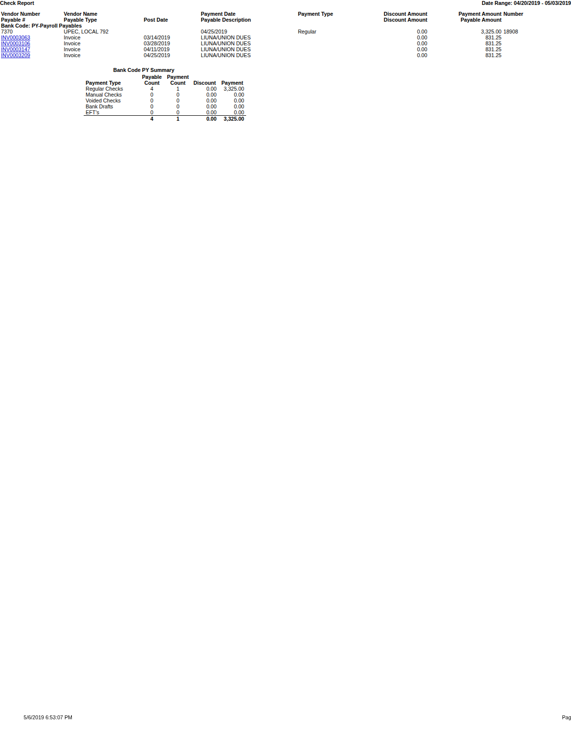Check Report
Date Range: 04/20/2019 - 05/03/2019
| Vendor Number | Vendor Name | | Payment Date | Payment Type | Discount Amount | Payment Amount | Number |
| Payable # | Payable Type | Post Date | Payable Description | | Discount Amount | Payable Amount | |
| Bank Code: PY-Payroll Payables |
| 7370 | UPEC, LOCAL 792 | | 04/25/2019 | Regular | 0.00 | 3,325.00 | 18908 |
| INV0003063 | Invoice | 03/14/2019 | LIUNA/UNION DUES | | 0.00 | 831.25 | |
| INV0003106 | Invoice | 03/28/2019 | LIUNA/UNION DUES | | 0.00 | 831.25 | |
| INV0003147 | Invoice | 04/11/2019 | LIUNA/UNION DUES | | 0.00 | 831.25 | |
| INV0003209 | Invoice | 04/25/2019 | LIUNA/UNION DUES | | 0.00 | 831.25 | |
Bank Code PY Summary
| | Payable | Payment | | |
| --- | --- | --- | --- | --- |
| Payment Type | Count | Count | Discount | Payment |
| Regular Checks | 4 | 1 | 0.00 | 3,325.00 |
| Manual Checks | 0 | 0 | 0.00 | 0.00 |
| Voided Checks | 0 | 0 | 0.00 | 0.00 |
| Bank Drafts | 0 | 0 | 0.00 | 0.00 |
| EFT's | 0 | 0 | 0.00 | 0.00 |
| | 4 | 1 | 0.00 | 3,325.00 |
5/6/2019 6:53:07 PM
Page 22 of 27